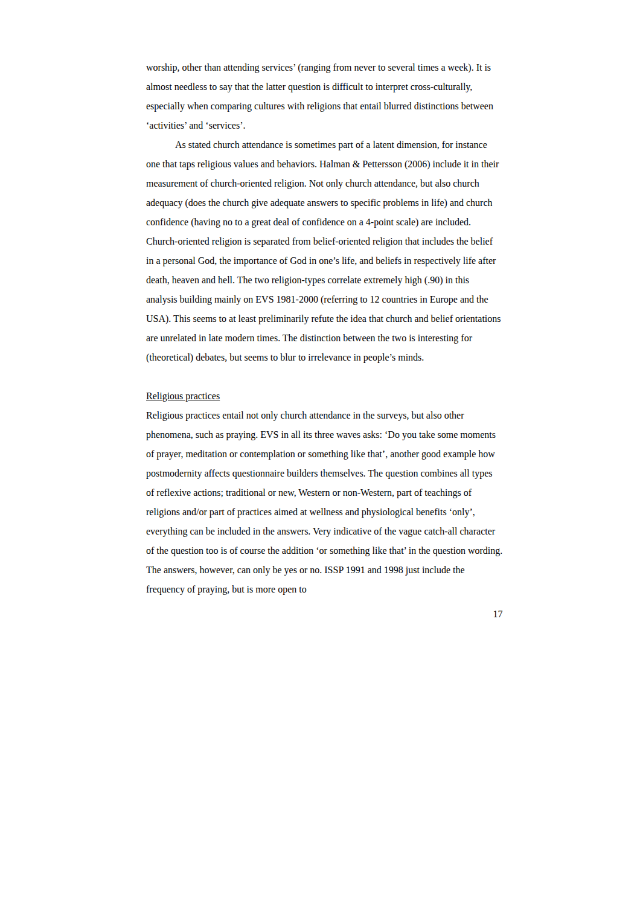worship, other than attending services’ (ranging from never to several times a week). It is almost needless to say that the latter question is difficult to interpret cross-culturally, especially when comparing cultures with religions that entail blurred distinctions between ‘activities’ and ‘services’.
As stated church attendance is sometimes part of a latent dimension, for instance one that taps religious values and behaviors. Halman & Pettersson (2006) include it in their measurement of church-oriented religion. Not only church attendance, but also church adequacy (does the church give adequate answers to specific problems in life) and church confidence (having no to a great deal of confidence on a 4-point scale) are included. Church-oriented religion is separated from belief-oriented religion that includes the belief in a personal God, the importance of God in one’s life, and beliefs in respectively life after death, heaven and hell. The two religion-types correlate extremely high (.90) in this analysis building mainly on EVS 1981-2000 (referring to 12 countries in Europe and the USA). This seems to at least preliminarily refute the idea that church and belief orientations are unrelated in late modern times. The distinction between the two is interesting for (theoretical) debates, but seems to blur to irrelevance in people’s minds.
Religious practices
Religious practices entail not only church attendance in the surveys, but also other phenomena, such as praying. EVS in all its three waves asks: ‘Do you take some moments of prayer, meditation or contemplation or something like that’, another good example how postmodernity affects questionnaire builders themselves. The question combines all types of reflexive actions; traditional or new, Western or non-Western, part of teachings of religions and/or part of practices aimed at wellness and physiological benefits ‘only’, everything can be included in the answers. Very indicative of the vague catch-all character of the question too is of course the addition ‘or something like that’ in the question wording. The answers, however, can only be yes or no. ISSP 1991 and 1998 just include the frequency of praying, but is more open to
17